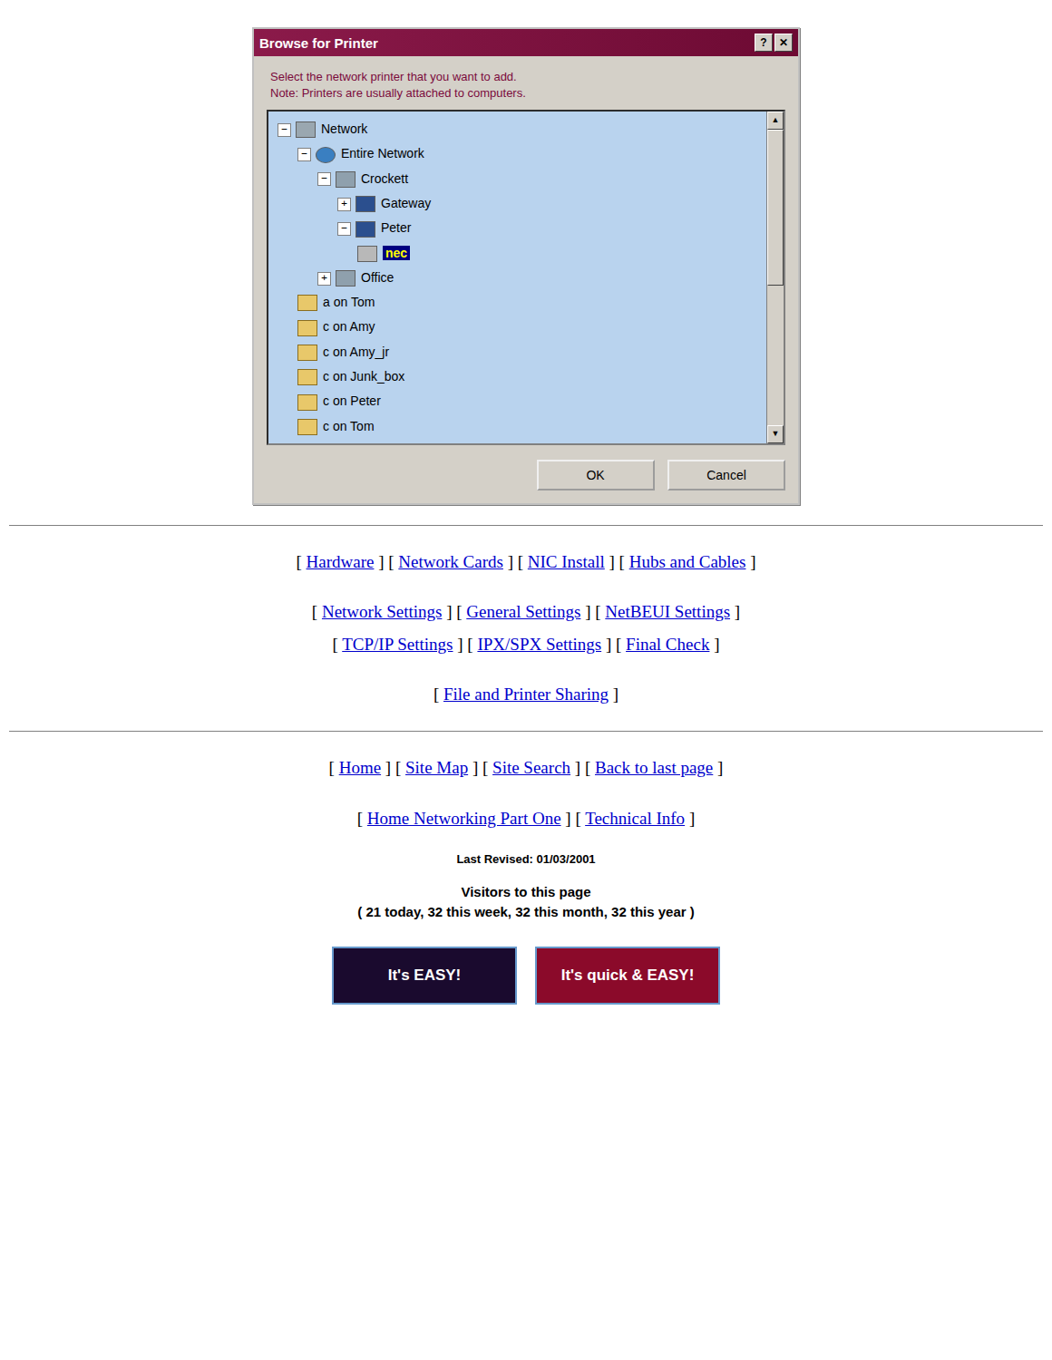Browse for Printer ?✕
Select the network printer that you want to add.
Note: Printers are usually attached to computers.
− Network
− Entire Network
− Crockett
+ Gateway
− Peter
nec
+ Office
a on Tom
c on Amy
c on Amy_jr
c on Junk_box
c on Peter
c on Tom
▲
▼
OK Cancel
[ Hardware ] [ Network Cards ] [ NIC Install ] [ Hubs and Cables ]
[ Network Settings ] [ General Settings ] [ NetBEUI Settings ]
[ TCP/IP Settings ] [ IPX/SPX Settings ] [ Final Check ]
[ File and Printer Sharing ]
[ Home ] [ Site Map ] [ Site Search ] [ Back to last page ]
[ Home Networking Part One ] [ Technical Info ]
Last Revised: 01/03/2001
Visitors to this page
( 21 today, 32 this week, 32 this month, 32 this year )
It's EASY! It's quick & EASY!